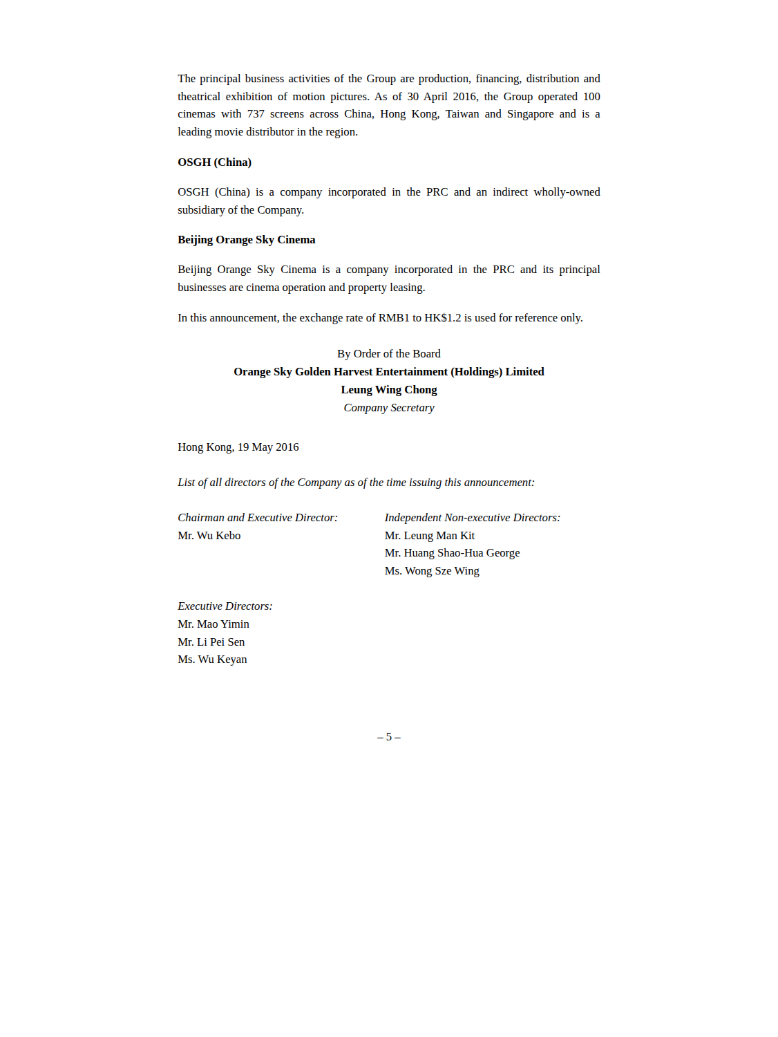The principal business activities of the Group are production, financing, distribution and theatrical exhibition of motion pictures. As of 30 April 2016, the Group operated 100 cinemas with 737 screens across China, Hong Kong, Taiwan and Singapore and is a leading movie distributor in the region.
OSGH (China)
OSGH (China) is a company incorporated in the PRC and an indirect wholly-owned subsidiary of the Company.
Beijing Orange Sky Cinema
Beijing Orange Sky Cinema is a company incorporated in the PRC and its principal businesses are cinema operation and property leasing.
In this announcement, the exchange rate of RMB1 to HK$1.2 is used for reference only.
By Order of the Board
Orange Sky Golden Harvest Entertainment (Holdings) Limited
Leung Wing Chong
Company Secretary
Hong Kong, 19 May 2016
List of all directors of the Company as of the time issuing this announcement:
| Chairman and Executive Director: Mr. Wu Kebo | Independent Non-executive Directors: Mr. Leung Man Kit Mr. Huang Shao-Hua George Ms. Wong Sze Wing |
| Executive Directors: Mr. Mao Yimin Mr. Li Pei Sen Ms. Wu Keyan | |
– 5 –